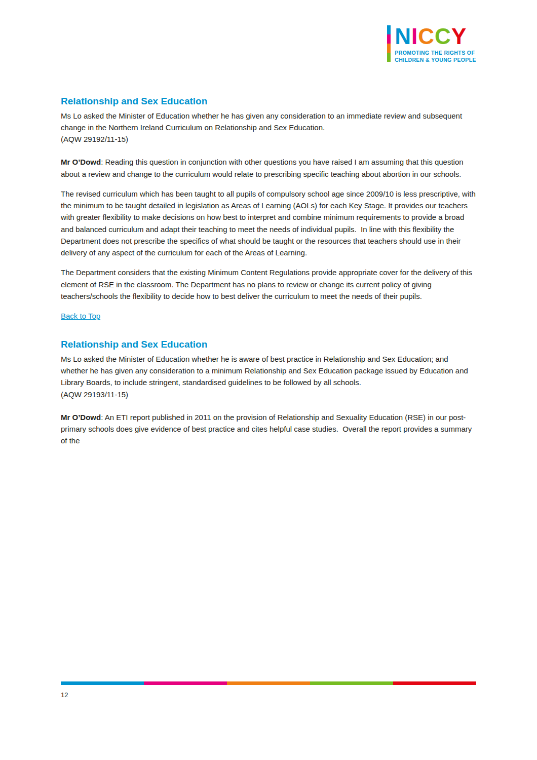NICCY
PROMOTING THE RIGHTS OF
CHILDREN & YOUNG PEOPLE
Relationship and Sex Education
Ms Lo asked the Minister of Education whether he has given any consideration to an immediate review and subsequent change in the Northern Ireland Curriculum on Relationship and Sex Education.
(AQW 29192/11-15)
Mr O’Dowd: Reading this question in conjunction with other questions you have raised I am assuming that this question about a review and change to the curriculum would relate to prescribing specific teaching about abortion in our schools.
The revised curriculum which has been taught to all pupils of compulsory school age since 2009/10 is less prescriptive, with the minimum to be taught detailed in legislation as Areas of Learning (AOLs) for each Key Stage. It provides our teachers with greater flexibility to make decisions on how best to interpret and combine minimum requirements to provide a broad and balanced curriculum and adapt their teaching to meet the needs of individual pupils. In line with this flexibility the Department does not prescribe the specifics of what should be taught or the resources that teachers should use in their delivery of any aspect of the curriculum for each of the Areas of Learning.
The Department considers that the existing Minimum Content Regulations provide appropriate cover for the delivery of this element of RSE in the classroom. The Department has no plans to review or change its current policy of giving teachers/schools the flexibility to decide how to best deliver the curriculum to meet the needs of their pupils.
Back to Top
Relationship and Sex Education
Ms Lo asked the Minister of Education whether he is aware of best practice in Relationship and Sex Education; and whether he has given any consideration to a minimum Relationship and Sex Education package issued by Education and Library Boards, to include stringent, standardised guidelines to be followed by all schools.
(AQW 29193/11-15)
Mr O’Dowd: An ETI report published in 2011 on the provision of Relationship and Sexuality Education (RSE) in our post-primary schools does give evidence of best practice and cites helpful case studies. Overall the report provides a summary of the
12